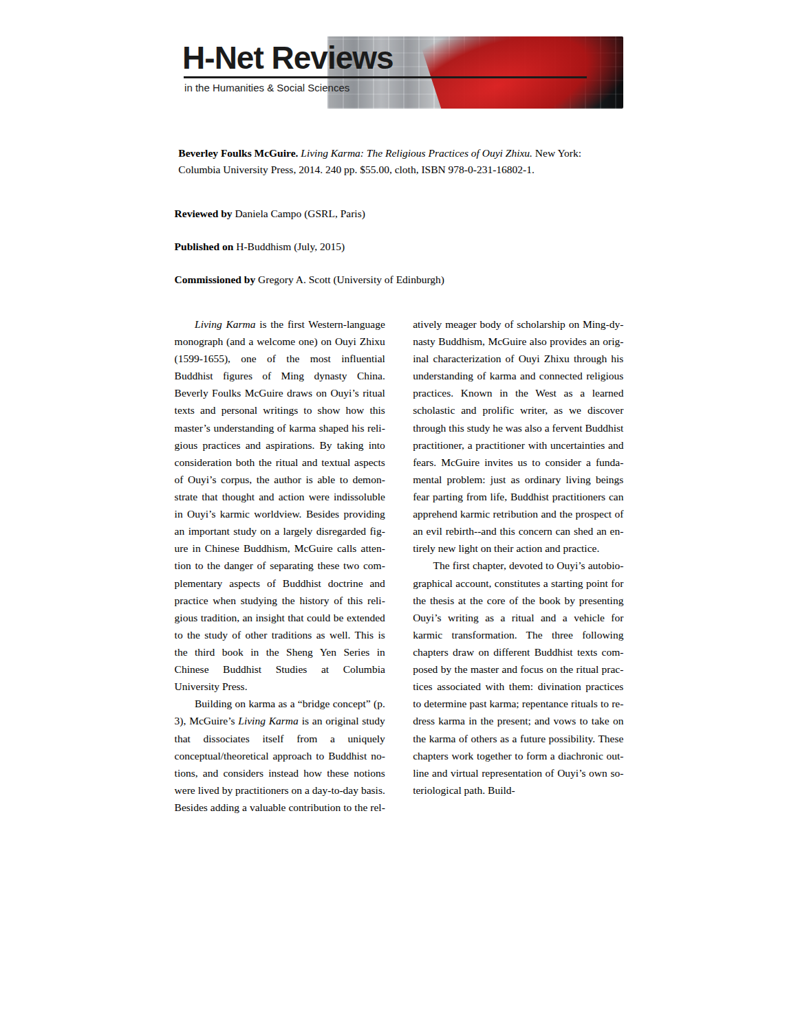H-Net Reviews
in the Humanities & Social Sciences
Beverley Foulks McGuire. Living Karma: The Religious Practices of Ouyi Zhixu. New York: Columbia University Press, 2014. 240 pp. $55.00, cloth, ISBN 978-0-231-16802-1.
Reviewed by Daniela Campo (GSRL, Paris)
Published on H-Buddhism (July, 2015)
Commissioned by Gregory A. Scott (University of Edinburgh)
Living Karma is the first Western-language monograph (and a welcome one) on Ouyi Zhixu (1599-1655), one of the most influential Buddhist figures of Ming dynasty China. Beverly Foulks McGuire draws on Ouyi’s ritual texts and personal writings to show how this master’s understanding of karma shaped his religious practices and aspirations. By taking into consideration both the ritual and textual aspects of Ouyi’s corpus, the author is able to demonstrate that thought and action were indissoluble in Ouyi’s karmic worldview. Besides providing an important study on a largely disregarded figure in Chinese Buddhism, McGuire calls attention to the danger of separating these two complementary aspects of Buddhist doctrine and practice when studying the history of this religious tradition, an insight that could be extended to the study of other traditions as well. This is the third book in the Sheng Yen Series in Chinese Buddhist Studies at Columbia University Press.
Building on karma as a “bridge concept” (p. 3), McGuire’s Living Karma is an original study that dissociates itself from a uniquely conceptual/theoretical approach to Buddhist notions, and considers instead how these notions were lived by practitioners on a day-to-day basis. Besides adding a valuable contribution to the relatively meager body of scholarship on Ming-dynasty Buddhism, McGuire also provides an original characterization of Ouyi Zhixu through his understanding of karma and connected religious practices. Known in the West as a learned scholastic and prolific writer, as we discover through this study he was also a fervent Buddhist practitioner, a practitioner with uncertainties and fears. McGuire invites us to consider a fundamental problem: just as ordinary living beings fear parting from life, Buddhist practitioners can apprehend karmic retribution and the prospect of an evil rebirth--and this concern can shed an entirely new light on their action and practice.
The first chapter, devoted to Ouyi’s autobiographical account, constitutes a starting point for the thesis at the core of the book by presenting Ouyi’s writing as a ritual and a vehicle for karmic transformation. The three following chapters draw on different Buddhist texts composed by the master and focus on the ritual practices associated with them: divination practices to determine past karma; repentance rituals to redress karma in the present; and vows to take on the karma of others as a future possibility. These chapters work together to form a diachronic outline and virtual representation of Ouyi’s own soteriological path. Build-